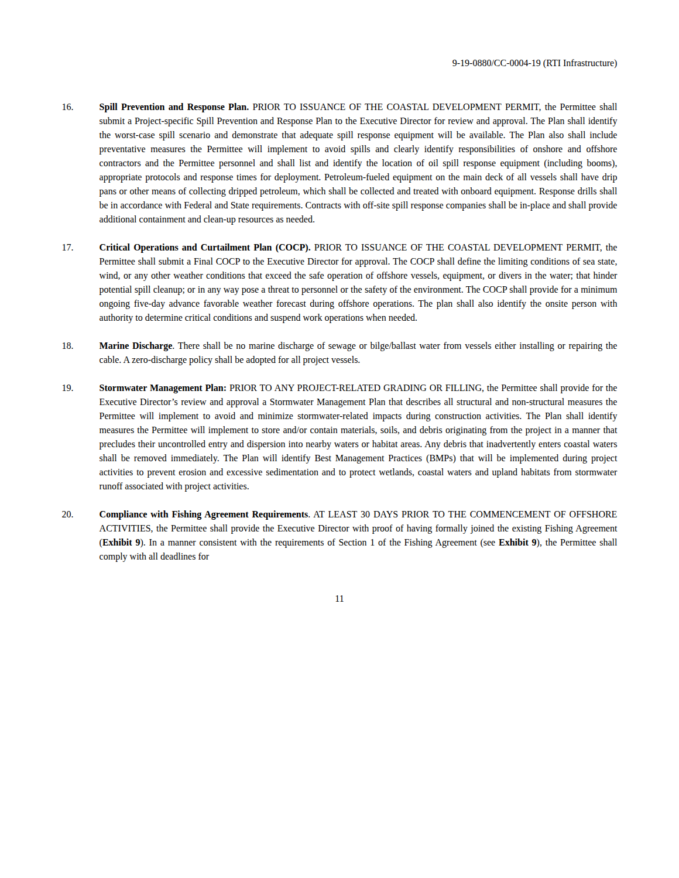9-19-0880/CC-0004-19 (RTI Infrastructure)
16.
Spill Prevention and Response Plan. PRIOR TO ISSUANCE OF THE COASTAL DEVELOPMENT PERMIT, the Permittee shall submit a Project-specific Spill Prevention and Response Plan to the Executive Director for review and approval. The Plan shall identify the worst-case spill scenario and demonstrate that adequate spill response equipment will be available. The Plan also shall include preventative measures the Permittee will implement to avoid spills and clearly identify responsibilities of onshore and offshore contractors and the Permittee personnel and shall list and identify the location of oil spill response equipment (including booms), appropriate protocols and response times for deployment. Petroleum-fueled equipment on the main deck of all vessels shall have drip pans or other means of collecting dripped petroleum, which shall be collected and treated with onboard equipment. Response drills shall be in accordance with Federal and State requirements. Contracts with off-site spill response companies shall be in-place and shall provide additional containment and clean-up resources as needed.
17.
Critical Operations and Curtailment Plan (COCP). PRIOR TO ISSUANCE OF THE COASTAL DEVELOPMENT PERMIT, the Permittee shall submit a Final COCP to the Executive Director for approval. The COCP shall define the limiting conditions of sea state, wind, or any other weather conditions that exceed the safe operation of offshore vessels, equipment, or divers in the water; that hinder potential spill cleanup; or in any way pose a threat to personnel or the safety of the environment. The COCP shall provide for a minimum ongoing five-day advance favorable weather forecast during offshore operations. The plan shall also identify the onsite person with authority to determine critical conditions and suspend work operations when needed.
18.
Marine Discharge. There shall be no marine discharge of sewage or bilge/ballast water from vessels either installing or repairing the cable. A zero-discharge policy shall be adopted for all project vessels.
19.
Stormwater Management Plan: PRIOR TO ANY PROJECT-RELATED GRADING OR FILLING, the Permittee shall provide for the Executive Director’s review and approval a Stormwater Management Plan that describes all structural and non-structural measures the Permittee will implement to avoid and minimize stormwater-related impacts during construction activities. The Plan shall identify measures the Permittee will implement to store and/or contain materials, soils, and debris originating from the project in a manner that precludes their uncontrolled entry and dispersion into nearby waters or habitat areas. Any debris that inadvertently enters coastal waters shall be removed immediately. The Plan will identify Best Management Practices (BMPs) that will be implemented during project activities to prevent erosion and excessive sedimentation and to protect wetlands, coastal waters and upland habitats from stormwater runoff associated with project activities.
20.
Compliance with Fishing Agreement Requirements. AT LEAST 30 DAYS PRIOR TO THE COMMENCEMENT OF OFFSHORE ACTIVITIES, the Permittee shall provide the Executive Director with proof of having formally joined the existing Fishing Agreement (Exhibit 9). In a manner consistent with the requirements of Section 1 of the Fishing Agreement (see Exhibit 9), the Permittee shall comply with all deadlines for
11